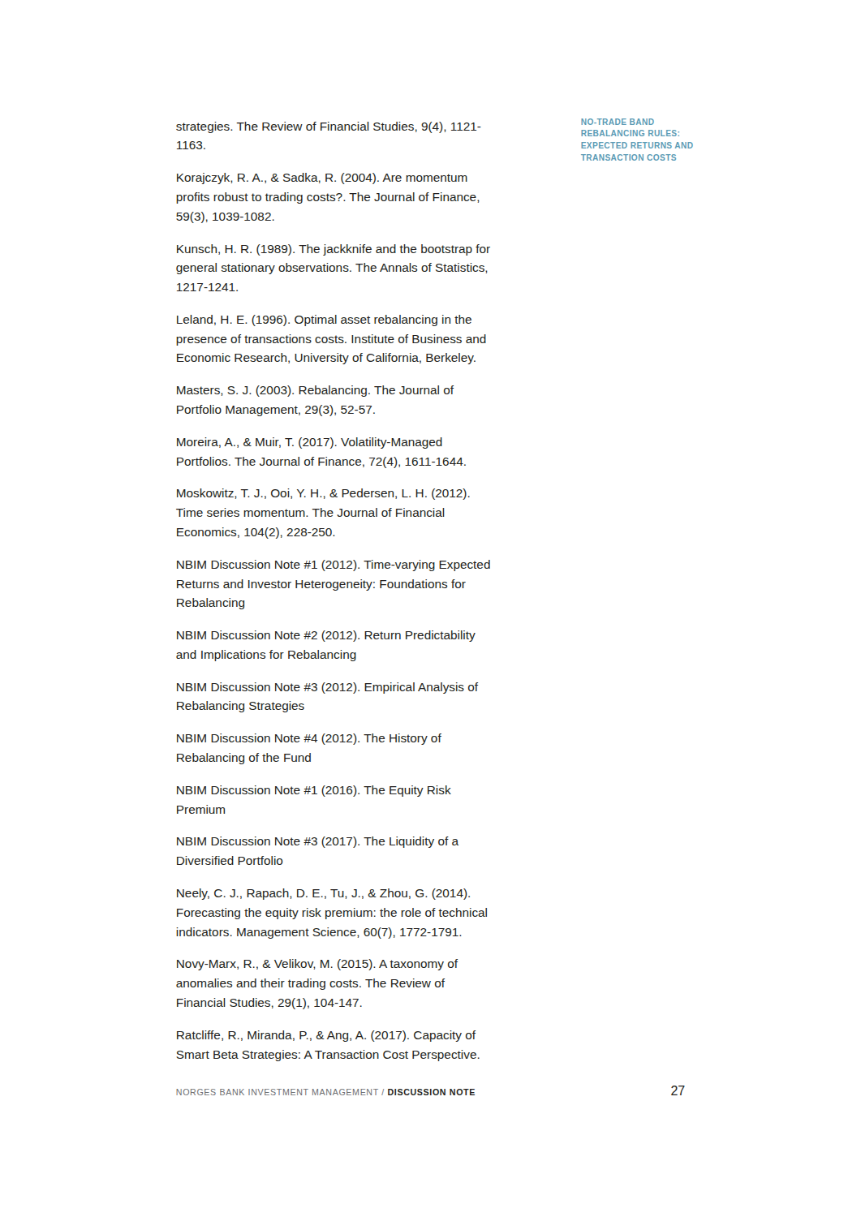No-trade band
rebalancing rules:
expected returns and
transaction costs
strategies. The Review of Financial Studies, 9(4), 1121-1163.
Korajczyk, R. A., & Sadka, R. (2004). Are momentum profits robust to trading costs?. The Journal of Finance, 59(3), 1039-1082.
Kunsch, H. R. (1989). The jackknife and the bootstrap for general stationary observations. The Annals of Statistics, 1217-1241.
Leland, H. E. (1996). Optimal asset rebalancing in the presence of transactions costs. Institute of Business and Economic Research, University of California, Berkeley.
Masters, S. J. (2003). Rebalancing. The Journal of Portfolio Management, 29(3), 52-57.
Moreira, A., & Muir, T. (2017). Volatility-Managed Portfolios. The Journal of Finance, 72(4), 1611-1644.
Moskowitz, T. J., Ooi, Y. H., & Pedersen, L. H. (2012). Time series momentum. The Journal of Financial Economics, 104(2), 228-250.
NBIM Discussion Note #1 (2012). Time-varying Expected Returns and Investor Heterogeneity: Foundations for Rebalancing
NBIM Discussion Note #2 (2012). Return Predictability and Implications for Rebalancing
NBIM Discussion Note #3 (2012). Empirical Analysis of Rebalancing Strategies
NBIM Discussion Note #4 (2012). The History of Rebalancing of the Fund
NBIM Discussion Note #1 (2016). The Equity Risk Premium
NBIM Discussion Note #3 (2017). The Liquidity of a Diversified Portfolio
Neely, C. J., Rapach, D. E., Tu, J., & Zhou, G. (2014). Forecasting the equity risk premium: the role of technical indicators. Management Science, 60(7), 1772-1791.
Novy-Marx, R., & Velikov, M. (2015). A taxonomy of anomalies and their trading costs. The Review of Financial Studies, 29(1), 104-147.
Ratcliffe, R., Miranda, P., & Ang, A. (2017). Capacity of Smart Beta Strategies: A Transaction Cost Perspective.
Norges Bank Investment Management / Discussion Note
27